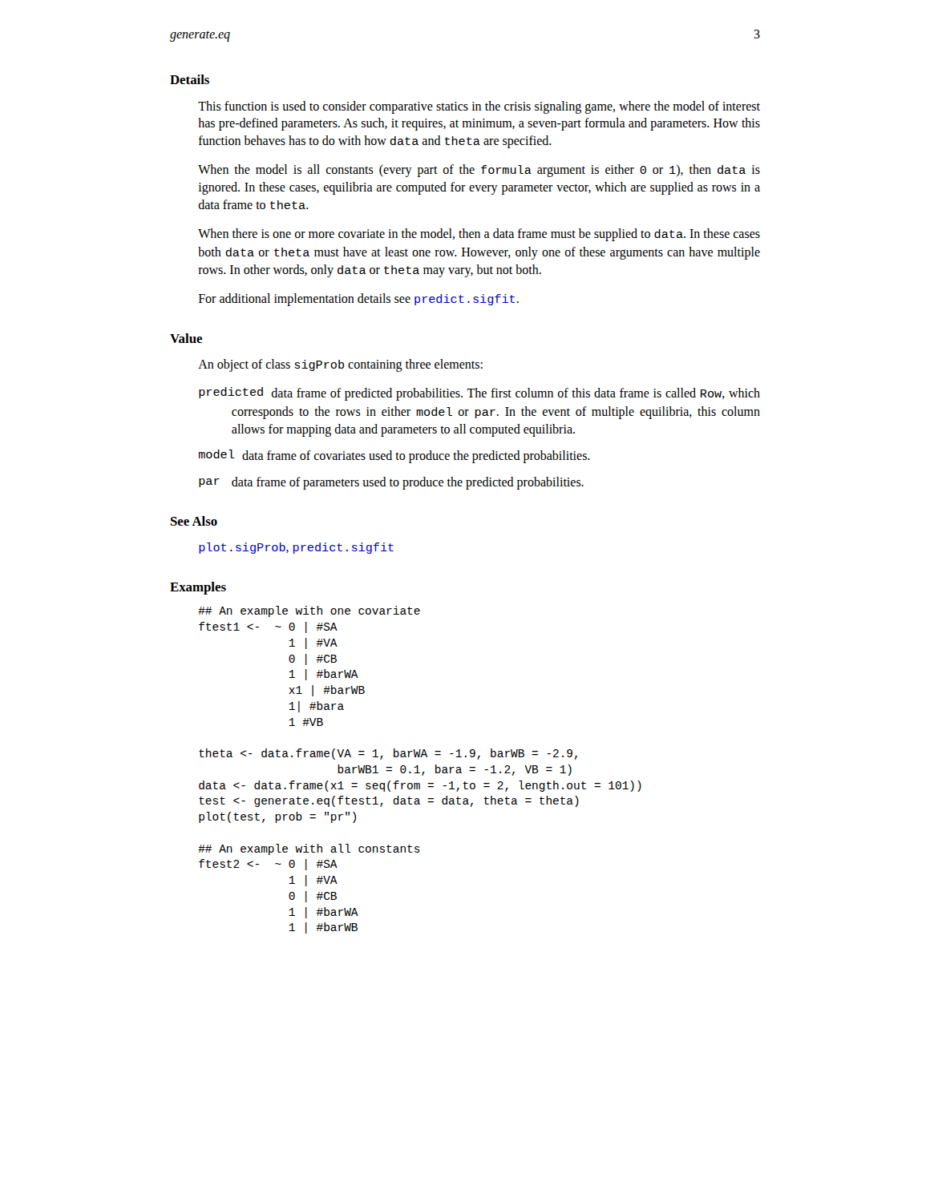generate.eq 3
Details
This function is used to consider comparative statics in the crisis signaling game, where the model of interest has pre-defined parameters. As such, it requires, at minimum, a seven-part formula and parameters. How this function behaves has to do with how data and theta are specified.
When the model is all constants (every part of the formula argument is either 0 or 1), then data is ignored. In these cases, equilibria are computed for every parameter vector, which are supplied as rows in a data frame to theta.
When there is one or more covariate in the model, then a data frame must be supplied to data. In these cases both data or theta must have at least one row. However, only one of these arguments can have multiple rows. In other words, only data or theta may vary, but not both.
For additional implementation details see predict.sigfit.
Value
An object of class sigProb containing three elements:
predicted
data frame of predicted probabilities. The first column of this data frame is called Row, which corresponds to the rows in either model or par. In the event of multiple equilibria, this column allows for mapping data and parameters to all computed equilibria.
model
data frame of covariates used to produce the predicted probabilities.
par
data frame of parameters used to produce the predicted probabilities.
See Also
plot.sigProb, predict.sigfit
Examples
## An example with one covariate
ftest1 <-  ~ 0 | #SA
             1 | #VA
             0 | #CB
             1 | #barWA
             x1 | #barWB
             1| #bara
             1 #VB

theta <- data.frame(VA = 1, barWA = -1.9, barWB = -2.9,
                    barWB1 = 0.1, bara = -1.2, VB = 1)
data <- data.frame(x1 = seq(from = -1,to = 2, length.out = 101))
test <- generate.eq(ftest1, data = data, theta = theta)
plot(test, prob = "pr")

## An example with all constants
ftest2 <-  ~ 0 | #SA
             1 | #VA
             0 | #CB
             1 | #barWA
             1 | #barWB